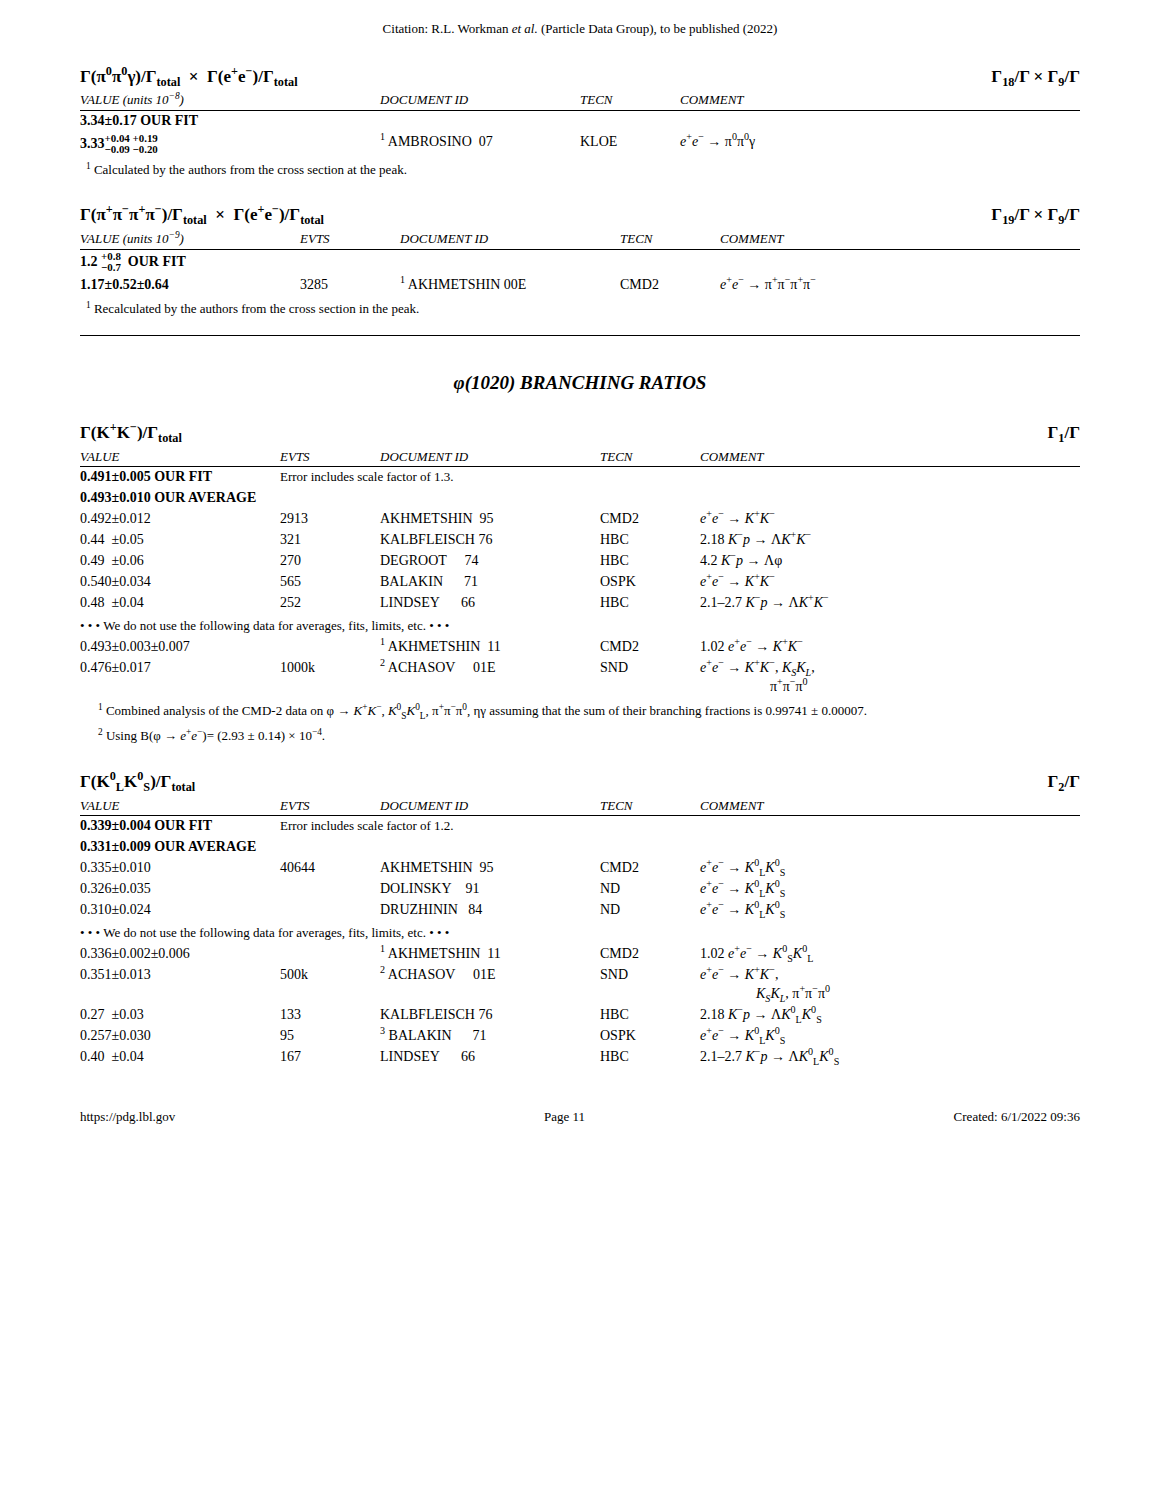Citation: R.L. Workman et al. (Particle Data Group), to be published (2022)
Γ(π0π0γ)/Γtotal × Γ(e+e−)/Γtotal Γ18/Γ × Γ9/Γ
| VALUE (units 10 −8 ) | DOCUMENT ID | TECN | COMMENT |
| --- | --- | --- | --- |
| 3.34±0.17 OUR FIT | | | |
| 3.33 +0.04 +0.19 −0.09 −0.20 | 1 AMBROSINO 07 | KLOE | e + e − → π 0 π 0 γ |
1 Calculated by the authors from the cross section at the peak.
Γ(π+π−π+π−)/Γtotal × Γ(e+e−)/Γtotal Γ19/Γ × Γ9/Γ
| VALUE (units 10 −9 ) | EVTS | DOCUMENT ID | TECN | COMMENT |
| --- | --- | --- | --- | --- |
| 1.2 +0.8 −0.7 OUR FIT | | | | |
| 1.17±0.52±0.64 | 3285 | 1 AKHMETSHIN 00E | CMD2 | e + e − → π + π − π + π − |
1 Recalculated by the authors from the cross section in the peak.
φ(1020) BRANCHING RATIOS
Γ(K+K−)/Γtotal Γ1/Γ
| VALUE | EVTS | DOCUMENT ID | TECN | COMMENT |
| --- | --- | --- | --- | --- |
| 0.491±0.005 OUR FIT | Error includes scale factor of 1.3. |
| 0.493±0.010 OUR AVERAGE | | | | |
| 0.492±0.012 | 2913 | AKHMETSHIN 95 | CMD2 | e + e − → K + K − |
| 0.44 ±0.05 | 321 | KALBFLEISCH 76 | HBC | 2.18 K − p → Λ K + K − |
| 0.49 ±0.06 | 270 | DEGROOT 74 | HBC | 4.2 K − p → Λφ |
| 0.540±0.034 | 565 | BALAKIN 71 | OSPK | e + e − → K + K − |
| 0.48 ±0.04 | 252 | LINDSEY 66 | HBC | 2.1–2.7 K − p → Λ K + K − |
| • • • We do not use the following data for averages, fits, limits, etc. • • • |
| 0.493±0.003±0.007 | | 1 AKHMETSHIN 11 | CMD2 | 1.02 e + e − → K + K − |
| 0.476±0.017 | 1000k | 2 ACHASOV 01E | SND | e + e − → K + K − , K S K L , π + π − π 0 |
1 Combined analysis of the CMD-2 data on φ → K+K−, K0SK0L, π+π−π0, ηγ assuming that the sum of their branching fractions is 0.99741 ± 0.00007.
2 Using B(φ → e+e−)= (2.93 ± 0.14) × 10−4.
Γ(K0LK0S)/Γtotal Γ2/Γ
| VALUE | EVTS | DOCUMENT ID | TECN | COMMENT |
| --- | --- | --- | --- | --- |
| 0.339±0.004 OUR FIT | Error includes scale factor of 1.2. |
| 0.331±0.009 OUR AVERAGE | | | | |
| 0.335±0.010 | 40644 | AKHMETSHIN 95 | CMD2 | e + e − → K 0 L K 0 S |
| 0.326±0.035 | | DOLINSKY 91 | ND | e + e − → K 0 L K 0 S |
| 0.310±0.024 | | DRUZHININ 84 | ND | e + e − → K 0 L K 0 S |
| • • • We do not use the following data for averages, fits, limits, etc. • • • |
| 0.336±0.002±0.006 | | 1 AKHMETSHIN 11 | CMD2 | 1.02 e + e − → K 0 S K 0 L |
| 0.351±0.013 | 500k | 2 ACHASOV 01E | SND | e + e − → K + K − , K S K L , π + π − π 0 |
| 0.27 ±0.03 | 133 | KALBFLEISCH 76 | HBC | 2.18 K − p → Λ K 0 L K 0 S |
| 0.257±0.030 | 95 | 3 BALAKIN 71 | OSPK | e + e − → K 0 L K 0 S |
| 0.40 ±0.04 | 167 | LINDSEY 66 | HBC | 2.1–2.7 K − p → Λ K 0 L K 0 S |
https://pdg.lbl.gov Page 11 Created: 6/1/2022 09:36